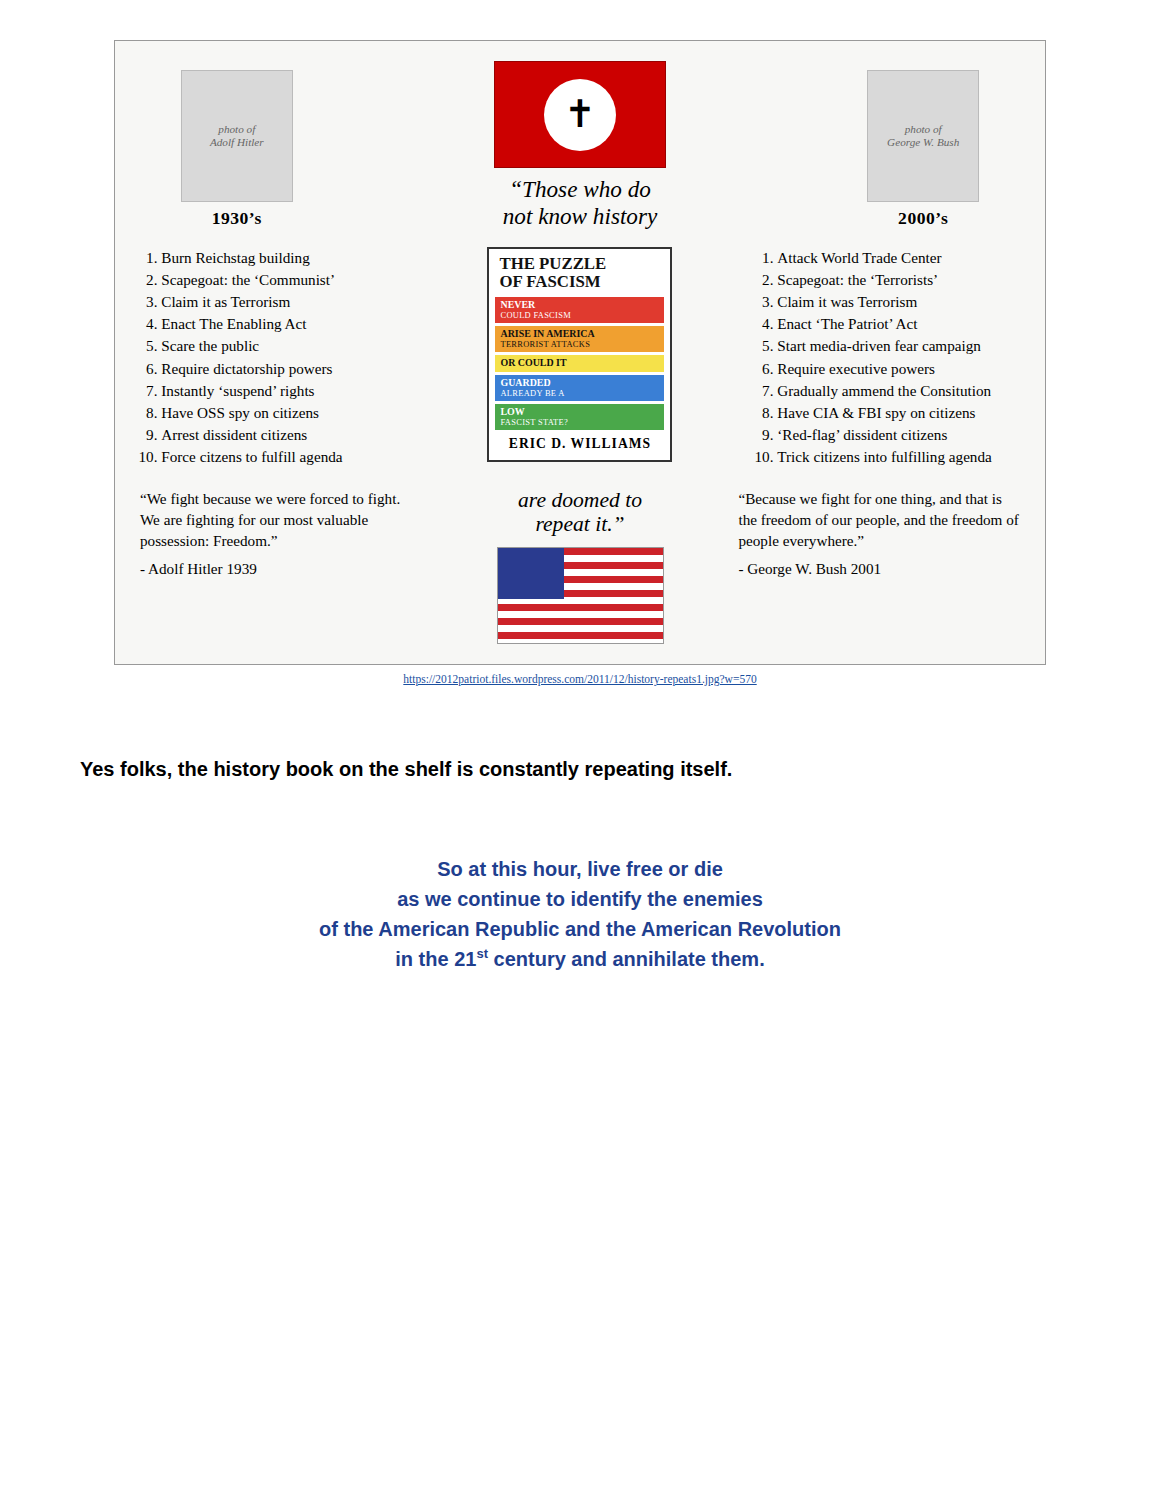photo of
Adolf Hitler
1930’s
✝
“Those who do
not know history
photo of
George W. Bush
2000’s
Burn Reichstag building
Scapegoat: the ‘Communist’
Claim it as Terrorism
Enact The Enabling Act
Scare the public
Require dictatorship powers
Instantly ‘suspend’ rights
Have OSS spy on citizens
Arrest dissident citizens
Force citzens to fulfill agenda
THE PUZZLE
OF FASCISM
NEVERCOULD FASCISM
ARISE IN AMERICATERRORIST ATTACKS
OR COULD IT
GUARDEDALREADY BE A
LOWFASCIST STATE?
ERIC D. WILLIAMS
Attack World Trade Center
Scapegoat: the ‘Terrorists’
Claim it was Terrorism
Enact ‘The Patriot’ Act
Start media-driven fear campaign
Require executive powers
Gradually ammend the Consitution
Have CIA & FBI spy on citizens
‘Red-flag’ dissident citizens
Trick citizens into fulfilling agenda
“We fight because we were forced to fight. We are fighting for our most valuable possession: Freedom.”
- Adolf Hitler 1939
are doomed to
repeat it.”
“Because we fight for one thing, and that is the freedom of our people, and the freedom of people everywhere.”
- George W. Bush 2001
https://2012patriot.files.wordpress.com/2011/12/history-repeats1.jpg?w=570
Yes folks, the history book on the shelf is constantly repeating itself.
So at this hour, live free or die
as we continue to identify the enemies
of the American Republic and the American Revolution
in the 21st century and annihilate them.